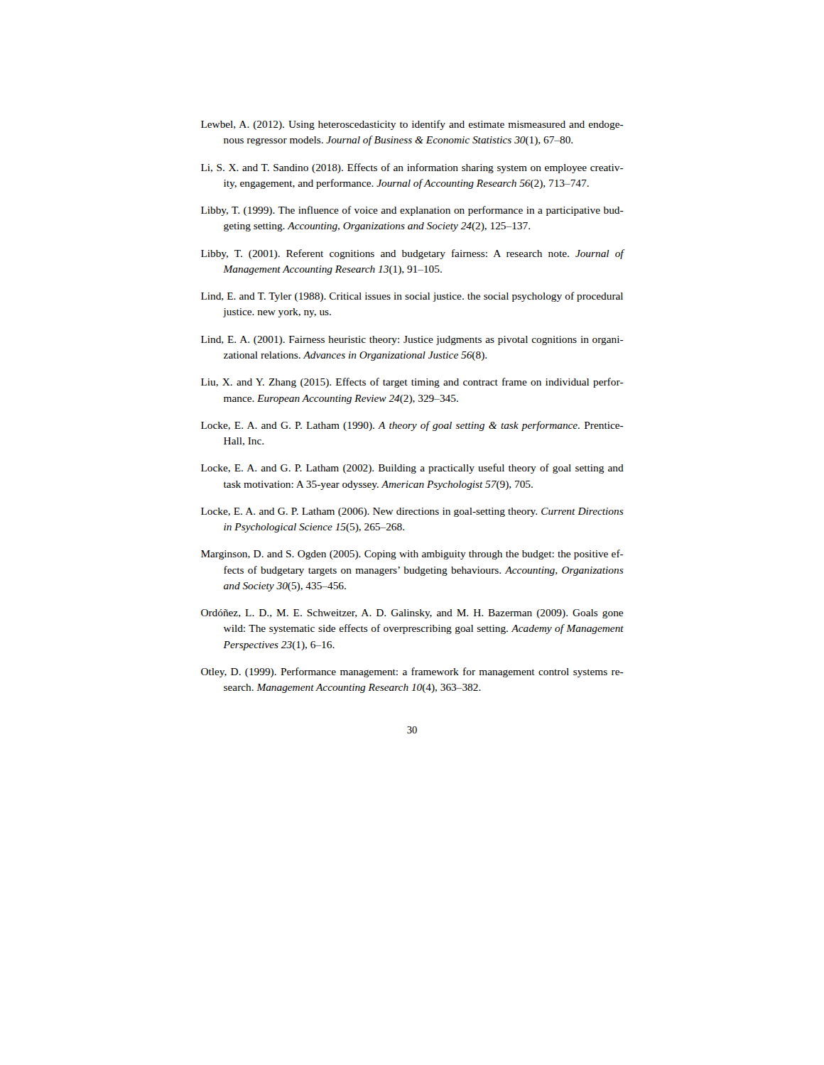Lewbel, A. (2012). Using heteroscedasticity to identify and estimate mismeasured and endogenous regressor models. Journal of Business & Economic Statistics 30(1), 67–80.
Li, S. X. and T. Sandino (2018). Effects of an information sharing system on employee creativity, engagement, and performance. Journal of Accounting Research 56(2), 713–747.
Libby, T. (1999). The influence of voice and explanation on performance in a participative budgeting setting. Accounting, Organizations and Society 24(2), 125–137.
Libby, T. (2001). Referent cognitions and budgetary fairness: A research note. Journal of Management Accounting Research 13(1), 91–105.
Lind, E. and T. Tyler (1988). Critical issues in social justice. the social psychology of procedural justice. new york, ny, us.
Lind, E. A. (2001). Fairness heuristic theory: Justice judgments as pivotal cognitions in organizational relations. Advances in Organizational Justice 56(8).
Liu, X. and Y. Zhang (2015). Effects of target timing and contract frame on individual performance. European Accounting Review 24(2), 329–345.
Locke, E. A. and G. P. Latham (1990). A theory of goal setting & task performance. Prentice-Hall, Inc.
Locke, E. A. and G. P. Latham (2002). Building a practically useful theory of goal setting and task motivation: A 35-year odyssey. American Psychologist 57(9), 705.
Locke, E. A. and G. P. Latham (2006). New directions in goal-setting theory. Current Directions in Psychological Science 15(5), 265–268.
Marginson, D. and S. Ogden (2005). Coping with ambiguity through the budget: the positive effects of budgetary targets on managers’ budgeting behaviours. Accounting, Organizations and Society 30(5), 435–456.
Ordóñez, L. D., M. E. Schweitzer, A. D. Galinsky, and M. H. Bazerman (2009). Goals gone wild: The systematic side effects of overprescribing goal setting. Academy of Management Perspectives 23(1), 6–16.
Otley, D. (1999). Performance management: a framework for management control systems research. Management Accounting Research 10(4), 363–382.
30